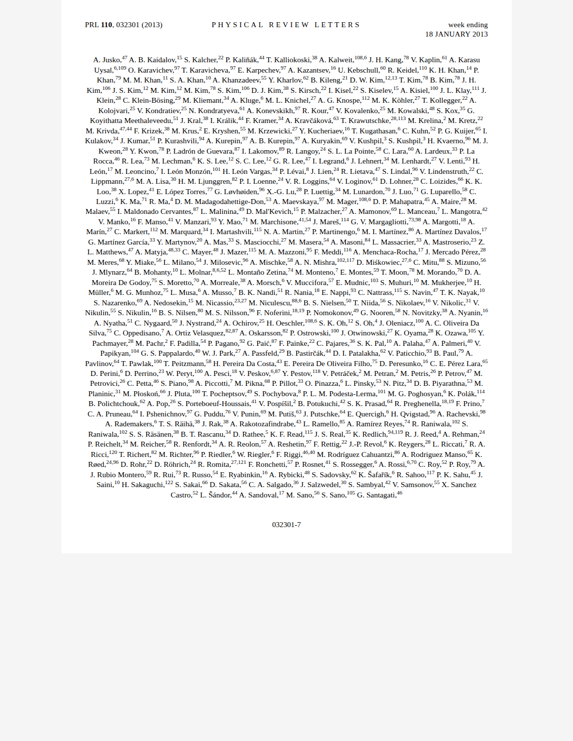PRL 110, 032301 (2013)
PHYSICAL REVIEW LETTERS
week ending
18 JANUARY 2013
A. Jusko,47 A. B. Kaidalov,15 S. Kalcher,22 P. Kaliňák,44 T. Kalliokoski,38 A. Kalweit,108,6 J. H. Kang,78 V. Kaplin,61 A. Karasu Uysal,6,109 O. Karavichev,97 T. Karavicheva,97 E. Karpechev,97 A. Kazantsev,16 U. Kebschull,60 R. Keidel,110 K. H. Khan,14 P. Khan,79 M. M. Khan,11 S. A. Khan,10 A. Khanzadeev,55 Y. Kharlov,62 B. Kileng,21 D. W. Kim,12,13 T. Kim,78 B. Kim,78 J. H. Kim,106 J. S. Kim,12 M. Kim,12 M. Kim,78 S. Kim,106 D. J. Kim,38 S. Kirsch,22 I. Kisel,22 S. Kiselev,15 A. Kisiel,100 J. L. Klay,111 J. Klein,28 C. Klein-Bösing,29 M. Kliemant,34 A. Kluge,6 M. L. Knichel,27 A. G. Knospe,112 M. K. Köhler,27 T. Kollegger,22 A. Kolojvari,25 V. Kondratiev,25 N. Kondratyeva,61 A. Konevskikh,97 R. Kour,47 V. Kovalenko,25 M. Kowalski,48 S. Kox,35 G. Koyithatta Meethaleveedu,51 J. Kral,38 I. Králik,44 F. Kramer,34 A. Kravčáková,63 T. Krawutschke,28,113 M. Krelina,2 M. Kretz,22 M. Krivda,47,44 F. Krizek,38 M. Krus,2 E. Kryshen,55 M. Krzewicki,27 Y. Kucheriaev,16 T. Kugathasan,6 C. Kuhn,52 P. G. Kuijer,65 I. Kulakov,34 J. Kumar,51 P. Kurashvili,94 A. Kurepin,97 A. B. Kurepin,97 A. Kuryakin,69 V. Kushpil,3 S. Kushpil,3 H. Kvaerno,96 M. J. Kweon,28 Y. Kwon,78 P. Ladrón de Guevara,87 I. Lakomov,89 R. Langoy,24 S. L. La Pointe,58 C. Lara,60 A. Lardeux,33 P. La Rocca,46 R. Lea,73 M. Lechman,6 K. S. Lee,12 S. C. Lee,12 G. R. Lee,47 I. Legrand,6 J. Lehnert,34 M. Lenhardt,27 V. Lenti,93 H. León,17 M. Leoncino,7 I. León Monzón,101 H. León Vargas,34 P. Lévai,8 J. Lien,24 R. Lietava,47 S. Lindal,96 V. Lindenstruth,22 C. Lippmann,27,6 M. A. Lisa,30 H. M. Ljunggren,82 P. I. Loenne,24 V. R. Loggins,64 V. Loginov,61 D. Lohner,28 C. Loizides,66 K. K. Loo,38 X. Lopez,41 E. López Torres,77 G. Løvhøiden,96 X.-G. Lu,28 P. Luettig,34 M. Lunardon,70 J. Luo,71 G. Luparello,58 C. Luzzi,6 K. Ma,71 R. Ma,4 D. M. Madagodahettige-Don,53 A. Maevskaya,97 M. Mager,108,6 D. P. Mahapatra,45 A. Maire,28 M. Malaev,55 I. Maldonado Cervantes,87 L. Malinina,49 D. Mal'Kevich,15 P. Malzacher,27 A. Mamonov,69 L. Manceau,7 L. Mangotra,42 V. Manko,16 F. Manso,41 V. Manzari,93 Y. Mao,71 M. Marchisone,41,54 J. Mareš,114 G. V. Margagliotti,73,98 A. Margotti,18 A. Marín,27 C. Markert,112 M. Marquard,34 I. Martashvili,115 N. A. Martin,27 P. Martinengo,6 M. I. Martínez,86 A. Martínez Davalos,17 G. Martínez García,33 Y. Martynov,20 A. Mas,33 S. Masciocchi,27 M. Masera,54 A. Masoni,84 L. Massacrier,33 A. Mastroserio,23 Z. L. Matthews,47 A. Matyja,48,33 C. Mayer,48 J. Mazer,115 M. A. Mazzoni,95 F. Meddi,116 A. Menchaca-Rocha,17 J. Mercado Pérez,28 M. Meres,68 Y. Miake,56 L. Milano,54 J. Milosevic,96 A. Mischke,58 A. N. Mishra,102,117 D. Miśkowiec,27,6 C. Mitu,88 S. Mizuno,56 J. Mlynarz,64 B. Mohanty,10 L. Molnar,8,6,52 L. Montaño Zetina,74 M. Monteno,7 E. Montes,59 T. Moon,78 M. Morando,70 D. A. Moreira De Godoy,75 S. Moretto,70 A. Morreale,38 A. Morsch,6 V. Muccifora,57 E. Mudnic,103 S. Muhuri,10 M. Mukherjee,10 H. Müller,6 M. G. Munhoz,75 L. Musa,6 A. Musso,7 B. K. Nandi,51 R. Nania,18 E. Nappi,93 C. Nattrass,115 S. Navin,47 T. K. Nayak,10 S. Nazarenko,69 A. Nedosekin,15 M. Nicassio,23,27 M. Niculescu,88,6 B. S. Nielsen,50 T. Niida,56 S. Nikolaev,16 V. Nikolic,31 V. Nikulin,55 S. Nikulin,16 B. S. Nilsen,80 M. S. Nilsson,96 F. Noferini,18,19 P. Nomokonov,49 G. Nooren,58 N. Novitzky,38 A. Nyanin,16 A. Nyatha,51 C. Nygaard,50 J. Nystrand,24 A. Ochirov,25 H. Oeschler,108,6 S. K. Oh,12 S. Oh,4 J. Oleniacz,100 A. C. Oliveira Da Silva,75 C. Oppedisano,7 A. Ortiz Velasquez,82,87 A. Oskarsson,82 P. Ostrowski,100 J. Otwinowski,27 K. Oyama,28 K. Ozawa,105 Y. Pachmayer,28 M. Pachr,2 F. Padilla,54 P. Pagano,92 G. Paić,87 F. Painke,22 C. Pajares,36 S. K. Pal,10 A. Palaha,47 A. Palmeri,40 V. Papikyan,104 G. S. Pappalardo,40 W. J. Park,27 A. Passfeld,29 B. Pastirčák,44 D. I. Patalakha,62 V. Paticchio,93 B. Paul,79 A. Pavlinov,64 T. Pawlak,100 T. Peitzmann,58 H. Pereira Da Costa,43 E. Pereira De Oliveira Filho,75 D. Peresunko,16 C. E. Pérez Lara,65 D. Perini,6 D. Perrino,23 W. Peryt,100 A. Pesci,18 V. Peskov,6,87 Y. Pestov,118 V. Petráček,2 M. Petran,2 M. Petris,26 P. Petrov,47 M. Petrovici,26 C. Petta,46 S. Piano,98 A. Piccotti,7 M. Pikna,68 P. Pillot,33 O. Pinazza,6 L. Pinsky,53 N. Pitz,34 D. B. Piyarathna,53 M. Planinic,31 M. Płoskoń,66 J. Pluta,100 T. Pocheptsov,49 S. Pochybova,8 P. L. M. Podesta-Lerma,101 M. G. Poghosyan,6 K. Polák,114 B. Polichtchouk,62 A. Pop,26 S. Porteboeuf-Houssais,41 V. Pospíšil,2 B. Potukuchi,42 S. K. Prasad,64 R. Preghenella,18,19 F. Prino,7 C. A. Pruneau,64 I. Pshenichnov,97 G. Puddu,76 V. Punin,69 M. Putiš,63 J. Putschke,64 E. Quercigh,6 H. Qvigstad,96 A. Rachevski,98 A. Rademakers,6 T. S. Räihä,38 J. Rak,38 A. Rakotozafindrabe,43 L. Ramello,85 A. Ramírez Reyes,74 R. Raniwala,102 S. Raniwala,102 S. S. Räsänen,38 B. T. Rascanu,34 D. Rathee,5 K. F. Read,115 J. S. Real,35 K. Redlich,94,119 R. J. Reed,4 A. Rehman,24 P. Reichelt,34 M. Reicher,58 R. Renfordt,34 A. R. Reolon,57 A. Reshetin,97 F. Rettig,22 J.-P. Revol,6 K. Reygers,28 L. Riccati,7 R. A. Ricci,120 T. Richert,82 M. Richter,96 P. Riedler,6 W. Riegler,6 F. Riggi,46,40 M. Rodríguez Cahuantzi,86 A. Rodriguez Manso,65 K. Røed,24,96 D. Rohr,22 D. Röhrich,24 R. Romita,27,121 F. Ronchetti,57 P. Rosnet,41 S. Rossegger,6 A. Rossi,6,70 C. Roy,52 P. Roy,79 A. J. Rubio Montero,59 R. Rui,73 R. Russo,54 E. Ryabinkin,16 A. Rybicki,48 S. Sadovsky,62 K. Šafařík,6 R. Sahoo,117 P. K. Sahu,45 J. Saini,10 H. Sakaguchi,122 S. Sakai,66 D. Sakata,56 C. A. Salgado,36 J. Salzwedel,30 S. Sambyal,42 V. Samsonov,55 X. Sanchez Castro,52 L. Šándor,44 A. Sandoval,17 M. Sano,56 S. Sano,105 G. Santagati,46
032301-7